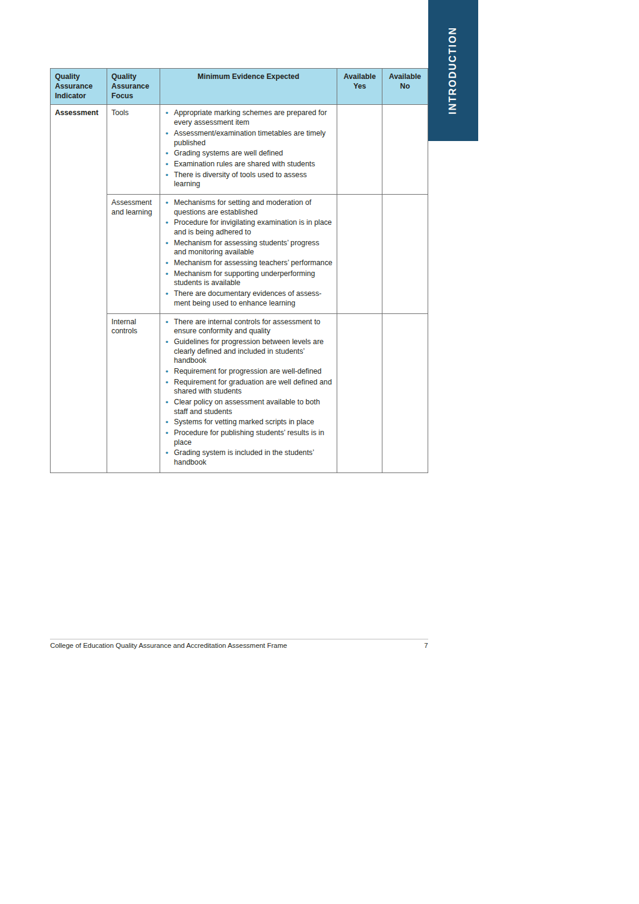INTRODUCTION
| Quality Assurance Indicator | Quality Assurance Focus | Minimum Evidence Expected | Available Yes | Available No |
| --- | --- | --- | --- | --- |
| Assessment | Tools | Appropriate marking schemes are prepared for every assessment item Assessment/examination timetables are timely published Grading systems are well defined Examination rules are shared with students There is diversity of tools used to assess learning | | |
| Assessment and learning | Mechanisms for setting and moderation of questions are established Procedure for invigilating examination is in place and is being adhered to Mechanism for assessing students’ progress and monitoring available Mechanism for assessing teachers’ performance Mechanism for supporting underperforming students is available There are documentary evidences of assess­ment being used to enhance learning | | |
| Internal controls | There are internal controls for assessment to ensure conformity and quality Guidelines for progression between levels are clearly defined and included in students’ handbook Requirement for progression are well-defined Requirement for graduation are well defined and shared with students Clear policy on assessment available to both staff and students Systems for vetting marked scripts in place Procedure for publishing students’ results is in place Grading system is included in the students’ handbook | | |
College of Education Quality Assurance and Accreditation Assessment Frame
7